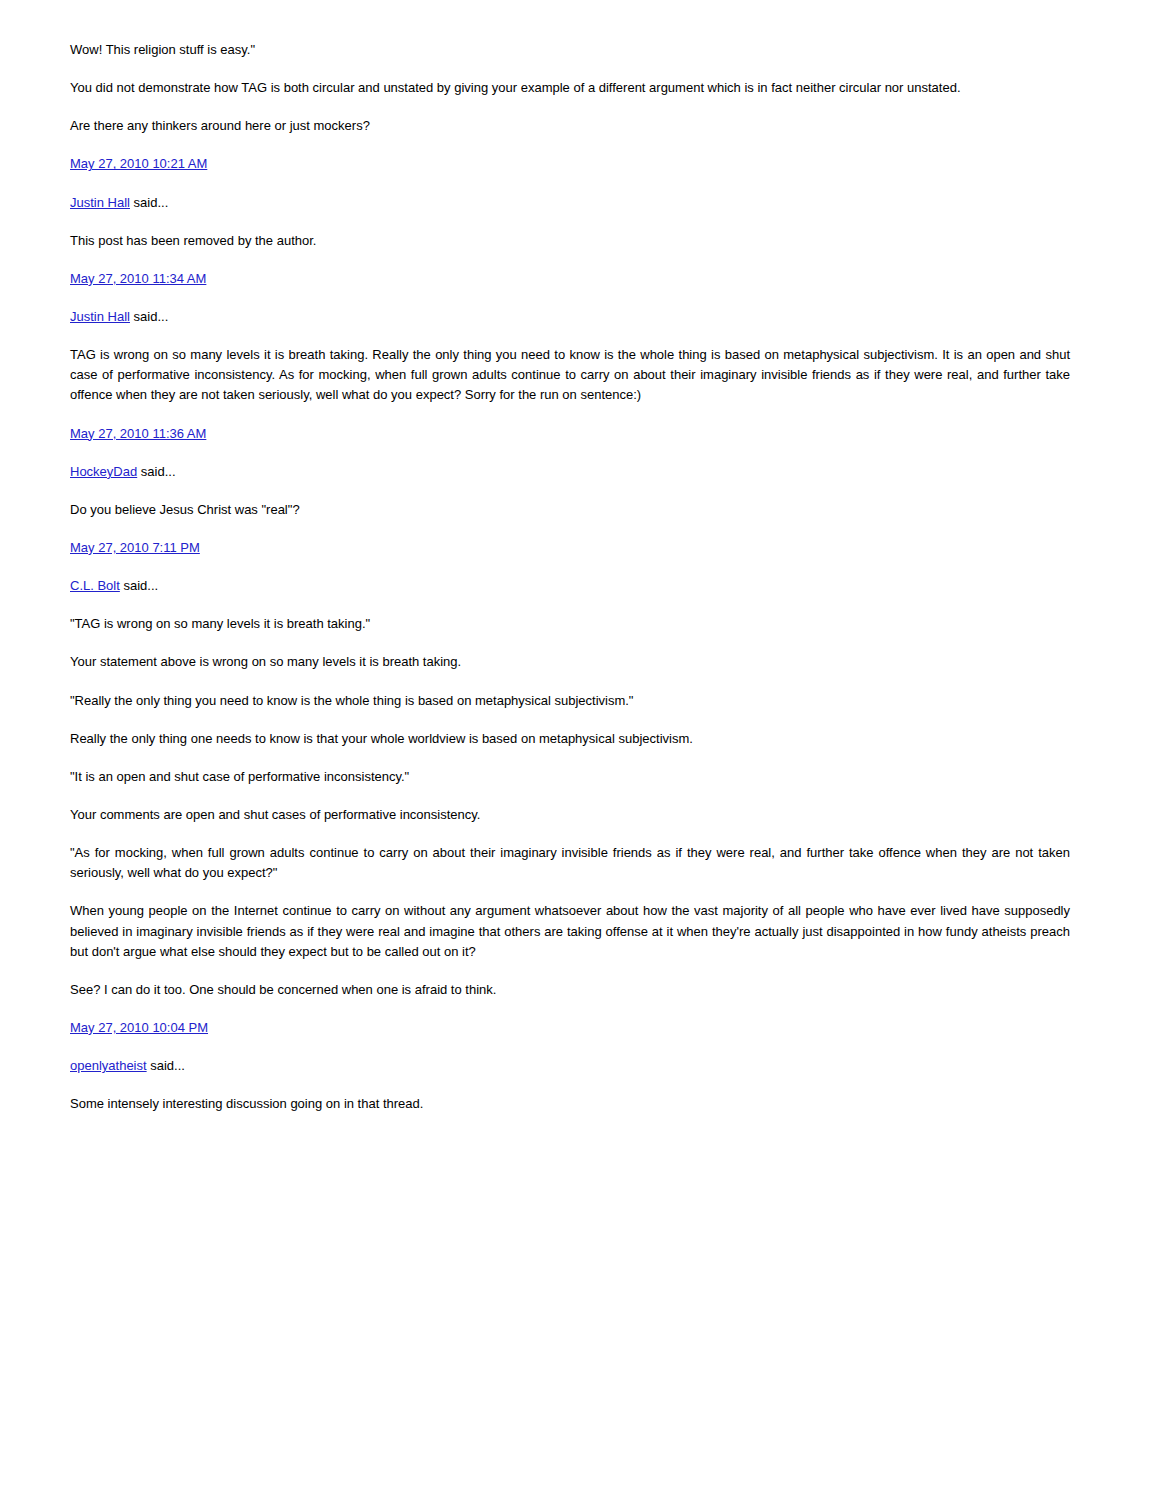Wow! This religion stuff is easy."
You did not demonstrate how TAG is both circular and unstated by giving your example of a different argument which is in fact neither circular nor unstated.
Are there any thinkers around here or just mockers?
May 27, 2010 10:21 AM
Justin Hall said...
This post has been removed by the author.
May 27, 2010 11:34 AM
Justin Hall said...
TAG is wrong on so many levels it is breath taking. Really the only thing you need to know is the whole thing is based on metaphysical subjectivism. It is an open and shut case of performative inconsistency. As for mocking, when full grown adults continue to carry on about their imaginary invisible friends as if they were real, and further take offence when they are not taken seriously, well what do you expect? Sorry for the run on sentence:)
May 27, 2010 11:36 AM
HockeyDad said...
Do you believe Jesus Christ was "real"?
May 27, 2010 7:11 PM
C.L. Bolt said...
"TAG is wrong on so many levels it is breath taking."
Your statement above is wrong on so many levels it is breath taking.
"Really the only thing you need to know is the whole thing is based on metaphysical subjectivism."
Really the only thing one needs to know is that your whole worldview is based on metaphysical subjectivism.
"It is an open and shut case of performative inconsistency."
Your comments are open and shut cases of performative inconsistency.
"As for mocking, when full grown adults continue to carry on about their imaginary invisible friends as if they were real, and further take offence when they are not taken seriously, well what do you expect?"
When young people on the Internet continue to carry on without any argument whatsoever about how the vast majority of all people who have ever lived have supposedly believed in imaginary invisible friends as if they were real and imagine that others are taking offense at it when they're actually just disappointed in how fundy atheists preach but don't argue what else should they expect but to be called out on it?
See? I can do it too. One should be concerned when one is afraid to think.
May 27, 2010 10:04 PM
openlyatheist said...
Some intensely interesting discussion going on in that thread.